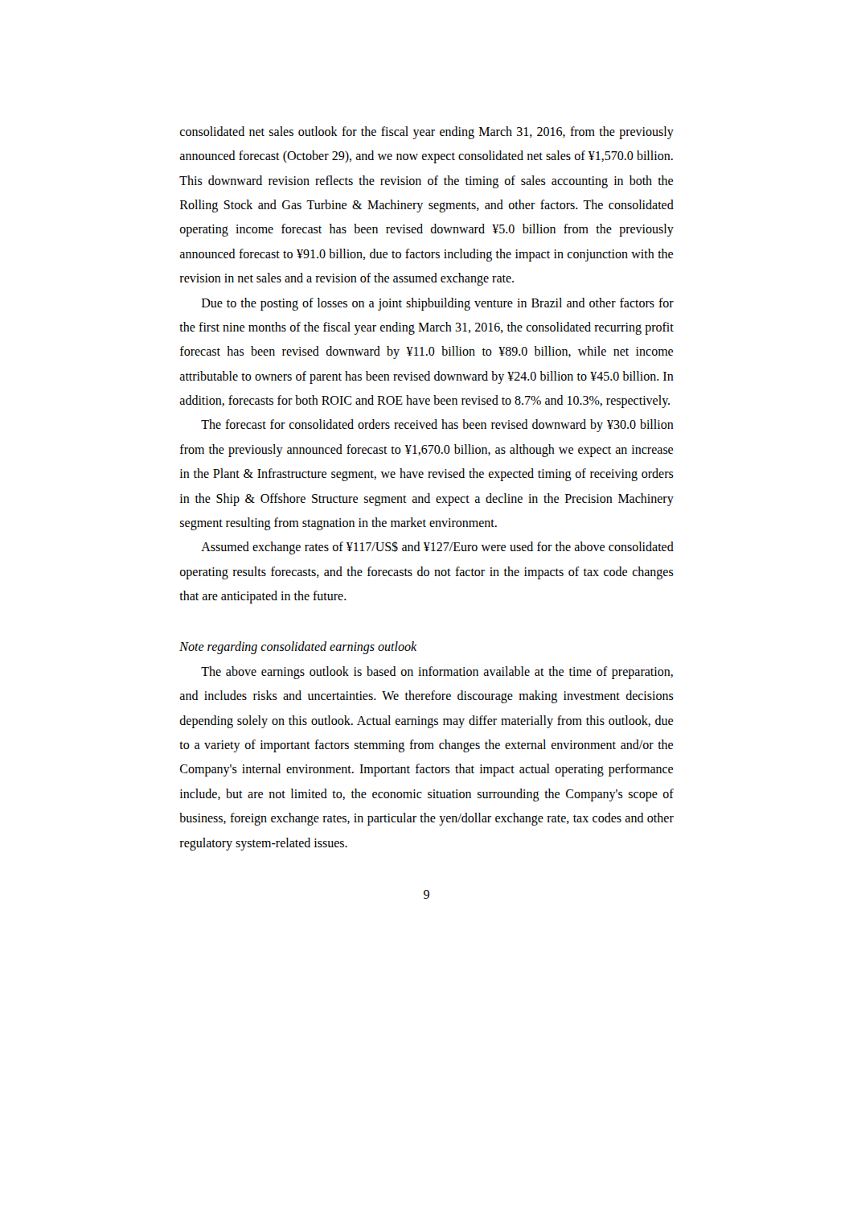consolidated net sales outlook for the fiscal year ending March 31, 2016, from the previously announced forecast (October 29), and we now expect consolidated net sales of ¥1,570.0 billion. This downward revision reflects the revision of the timing of sales accounting in both the Rolling Stock and Gas Turbine & Machinery segments, and other factors. The consolidated operating income forecast has been revised downward ¥5.0 billion from the previously announced forecast to ¥91.0 billion, due to factors including the impact in conjunction with the revision in net sales and a revision of the assumed exchange rate.
Due to the posting of losses on a joint shipbuilding venture in Brazil and other factors for the first nine months of the fiscal year ending March 31, 2016, the consolidated recurring profit forecast has been revised downward by ¥11.0 billion to ¥89.0 billion, while net income attributable to owners of parent has been revised downward by ¥24.0 billion to ¥45.0 billion. In addition, forecasts for both ROIC and ROE have been revised to 8.7% and 10.3%, respectively.
The forecast for consolidated orders received has been revised downward by ¥30.0 billion from the previously announced forecast to ¥1,670.0 billion, as although we expect an increase in the Plant & Infrastructure segment, we have revised the expected timing of receiving orders in the Ship & Offshore Structure segment and expect a decline in the Precision Machinery segment resulting from stagnation in the market environment.
Assumed exchange rates of ¥117/US$ and ¥127/Euro were used for the above consolidated operating results forecasts, and the forecasts do not factor in the impacts of tax code changes that are anticipated in the future.
Note regarding consolidated earnings outlook
The above earnings outlook is based on information available at the time of preparation, and includes risks and uncertainties. We therefore discourage making investment decisions depending solely on this outlook. Actual earnings may differ materially from this outlook, due to a variety of important factors stemming from changes the external environment and/or the Company's internal environment. Important factors that impact actual operating performance include, but are not limited to, the economic situation surrounding the Company's scope of business, foreign exchange rates, in particular the yen/dollar exchange rate, tax codes and other regulatory system-related issues.
9